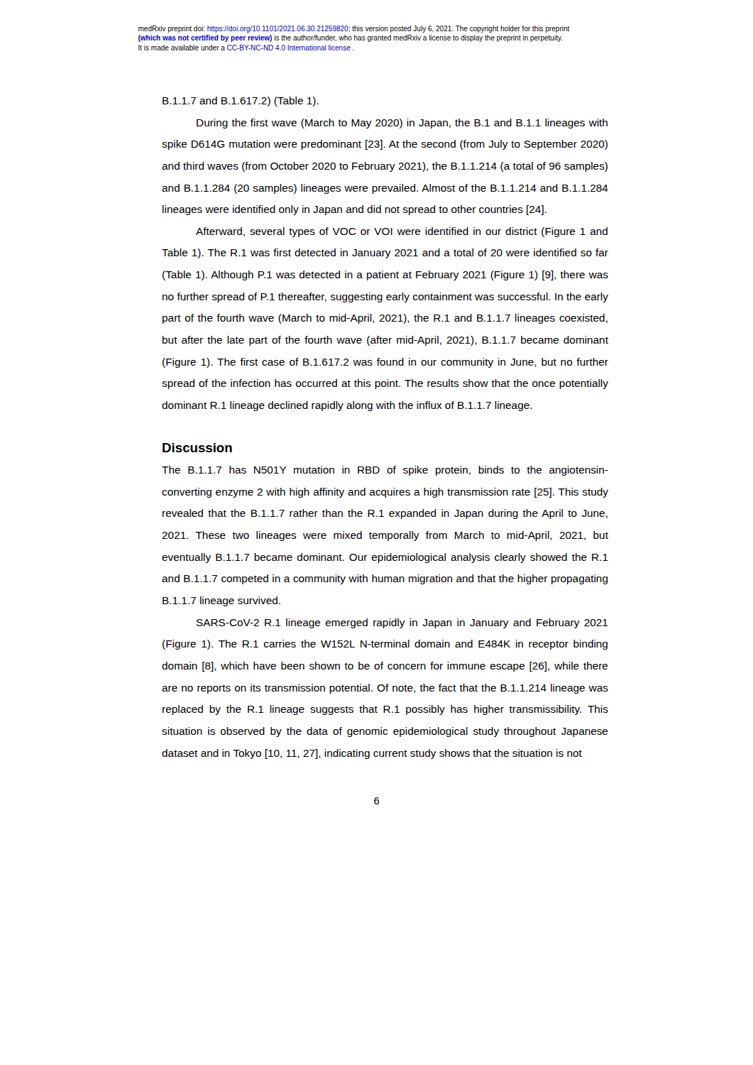medRxiv preprint doi: https://doi.org/10.1101/2021.06.30.21259820; this version posted July 6, 2021. The copyright holder for this preprint
(which was not certified by peer review) is the author/funder, who has granted medRxiv a license to display the preprint in perpetuity.
It is made available under a CC-BY-NC-ND 4.0 International license .
B.1.1.7 and B.1.617.2) (Table 1).
During the first wave (March to May 2020) in Japan, the B.1 and B.1.1 lineages with spike D614G mutation were predominant [23]. At the second (from July to September 2020) and third waves (from October 2020 to February 2021), the B.1.1.214 (a total of 96 samples) and B.1.1.284 (20 samples) lineages were prevailed. Almost of the B.1.1.214 and B.1.1.284 lineages were identified only in Japan and did not spread to other countries [24].
Afterward, several types of VOC or VOI were identified in our district (Figure 1 and Table 1). The R.1 was first detected in January 2021 and a total of 20 were identified so far (Table 1). Although P.1 was detected in a patient at February 2021 (Figure 1) [9], there was no further spread of P.1 thereafter, suggesting early containment was successful. In the early part of the fourth wave (March to mid-April, 2021), the R.1 and B.1.1.7 lineages coexisted, but after the late part of the fourth wave (after mid-April, 2021), B.1.1.7 became dominant (Figure 1). The first case of B.1.617.2 was found in our community in June, but no further spread of the infection has occurred at this point. The results show that the once potentially dominant R.1 lineage declined rapidly along with the influx of B.1.1.7 lineage.
Discussion
The B.1.1.7 has N501Y mutation in RBD of spike protein, binds to the angiotensin-converting enzyme 2 with high affinity and acquires a high transmission rate [25]. This study revealed that the B.1.1.7 rather than the R.1 expanded in Japan during the April to June, 2021. These two lineages were mixed temporally from March to mid-April, 2021, but eventually B.1.1.7 became dominant. Our epidemiological analysis clearly showed the R.1 and B.1.1.7 competed in a community with human migration and that the higher propagating B.1.1.7 lineage survived.
SARS-CoV-2 R.1 lineage emerged rapidly in Japan in January and February 2021 (Figure 1). The R.1 carries the W152L N-terminal domain and E484K in receptor binding domain [8], which have been shown to be of concern for immune escape [26], while there are no reports on its transmission potential. Of note, the fact that the B.1.1.214 lineage was replaced by the R.1 lineage suggests that R.1 possibly has higher transmissibility. This situation is observed by the data of genomic epidemiological study throughout Japanese dataset and in Tokyo [10, 11, 27], indicating current study shows that the situation is not
6